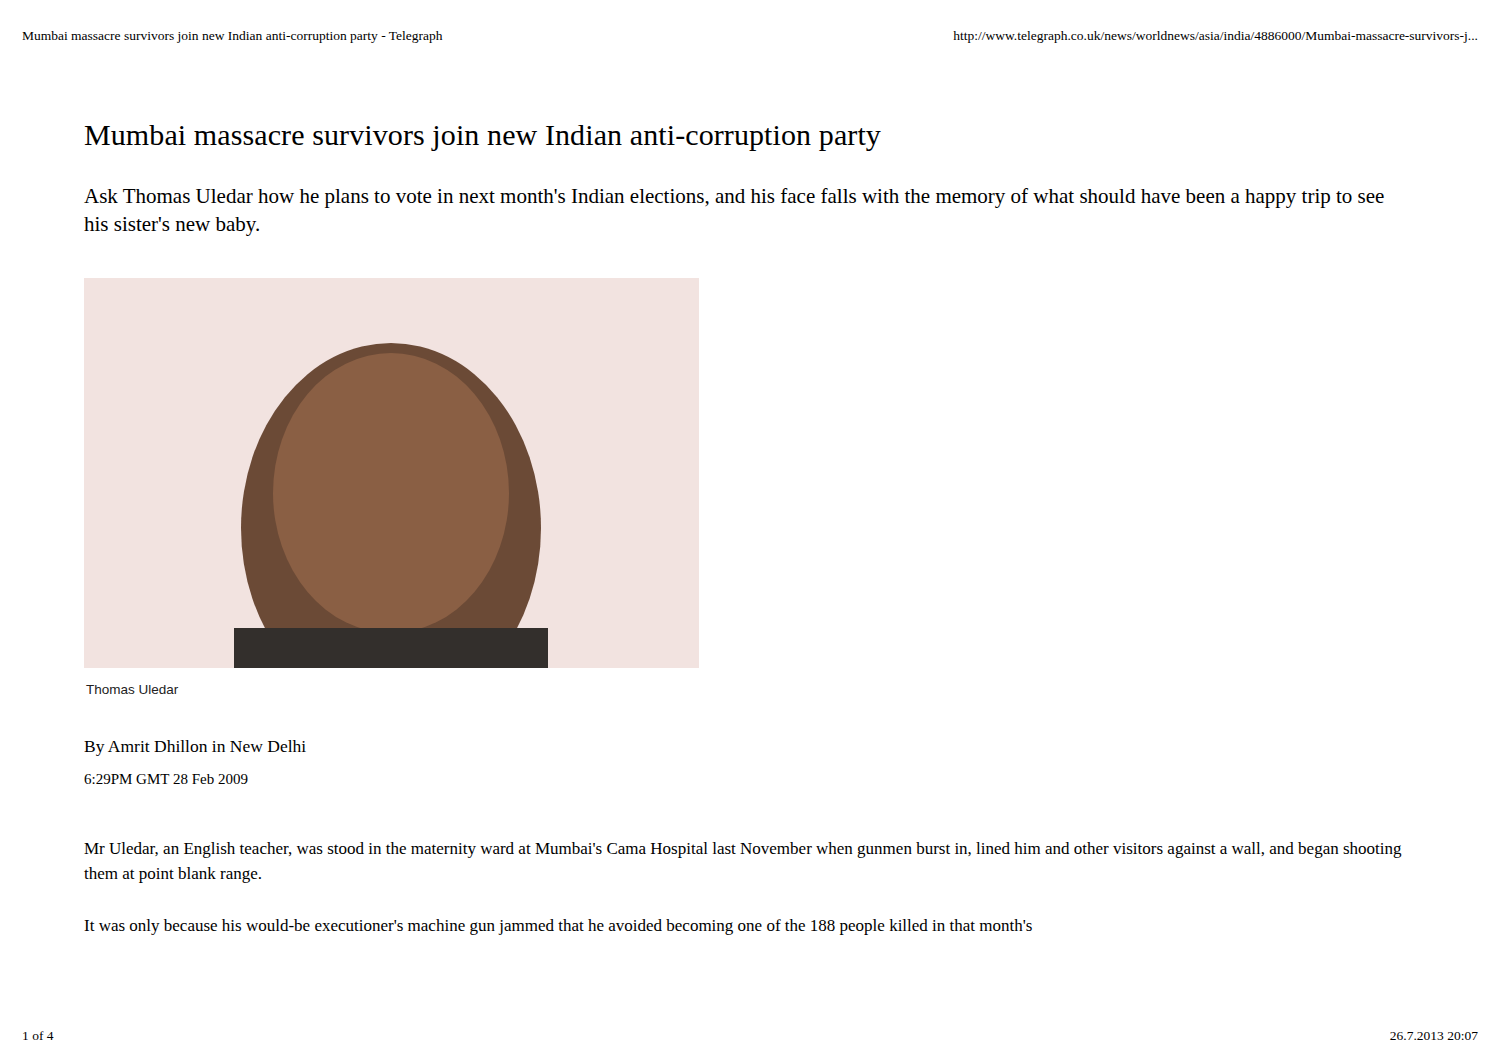Mumbai massacre survivors join new Indian anti-corruption party - Telegraph
http://www.telegraph.co.uk/news/worldnews/asia/india/4886000/Mumbai-massacre-survivors-j...
Mumbai massacre survivors join new Indian anti-corruption party
Ask Thomas Uledar how he plans to vote in next month's Indian elections, and his face falls with the memory of what should have been a happy trip to see his sister's new baby.
Thomas Uledar
By Amrit Dhillon in New Delhi
6:29PM GMT 28 Feb 2009
Mr Uledar, an English teacher, was stood in the maternity ward at Mumbai's Cama Hospital last November when gunmen burst in, lined him and other visitors against a wall, and began shooting them at point blank range.
It was only because his would-be executioner's machine gun jammed that he avoided becoming one of the 188 people killed in that month's
1 of 4
26.7.2013 20:07